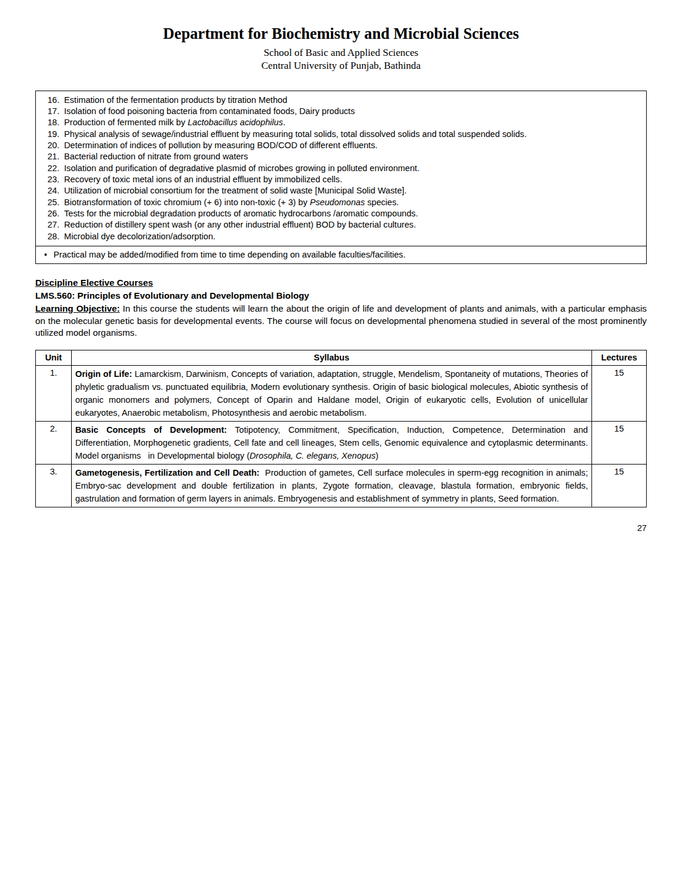Department for Biochemistry and Microbial Sciences
School of Basic and Applied Sciences
Central University of Punjab, Bathinda
16. Estimation of the fermentation products by titration Method
17. Isolation of food poisoning bacteria from contaminated foods, Dairy products
18. Production of fermented milk by Lactobacillus acidophilus.
19. Physical analysis of sewage/industrial effluent by measuring total solids, total dissolved solids and total suspended solids.
20. Determination of indices of pollution by measuring BOD/COD of different effluents.
21. Bacterial reduction of nitrate from ground waters
22. Isolation and purification of degradative plasmid of microbes growing in polluted environment.
23. Recovery of toxic metal ions of an industrial effluent by immobilized cells.
24. Utilization of microbial consortium for the treatment of solid waste [Municipal Solid Waste].
25. Biotransformation of toxic chromium (+ 6) into non-toxic (+ 3) by Pseudomonas species.
26. Tests for the microbial degradation products of aromatic hydrocarbons /aromatic compounds.
27. Reduction of distillery spent wash (or any other industrial effluent) BOD by bacterial cultures.
28. Microbial dye decolorization/adsorption.
Practical may be added/modified from time to time depending on available faculties/facilities.
Discipline Elective Courses
LMS.560: Principles of Evolutionary and Developmental Biology
Learning Objective: In this course the students will learn the about the origin of life and development of plants and animals, with a particular emphasis on the molecular genetic basis for developmental events. The course will focus on developmental phenomena studied in several of the most prominently utilized model organisms.
| Unit | Syllabus | Lectures |
| --- | --- | --- |
| 1. | Origin of Life: Lamarckism, Darwinism, Concepts of variation, adaptation, struggle, Mendelism, Spontaneity of mutations, Theories of phyletic gradualism vs. punctuated equilibria, Modern evolutionary synthesis. Origin of basic biological molecules, Abiotic synthesis of organic monomers and polymers, Concept of Oparin and Haldane model, Origin of eukaryotic cells, Evolution of unicellular eukaryotes, Anaerobic metabolism, Photosynthesis and aerobic metabolism. | 15 |
| 2. | Basic Concepts of Development: Totipotency, Commitment, Specification, Induction, Competence, Determination and Differentiation, Morphogenetic gradients, Cell fate and cell lineages, Stem cells, Genomic equivalence and cytoplasmic determinants. Model organisms in Developmental biology ( Drosophila, C. elegans, Xenopus ) | 15 |
| 3. | Gametogenesis, Fertilization and Cell Death: Production of gametes, Cell surface molecules in sperm-egg recognition in animals; Embryo-sac development and double fertilization in plants, Zygote formation, cleavage, blastula formation, embryonic fields, gastrulation and formation of germ layers in animals. Embryogenesis and establishment of symmetry in plants, Seed formation. | 15 |
27